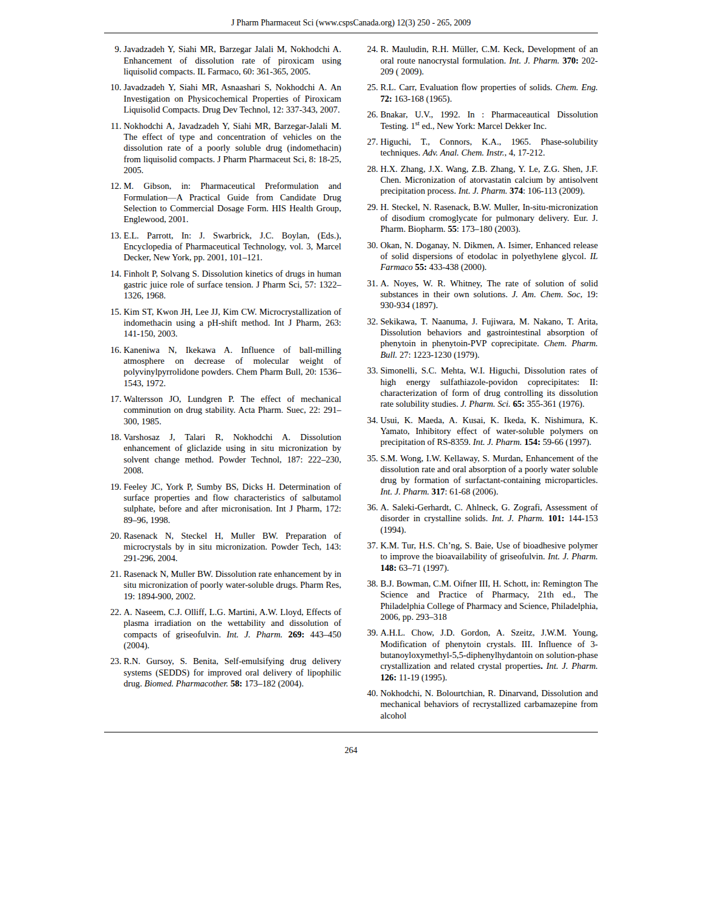J Pharm Pharmaceut Sci (www.cspsCanada.org) 12(3) 250 - 265, 2009
Javadzadeh Y, Siahi MR, Barzegar Jalali M, Nokhodchi A. Enhancement of dissolution rate of piroxicam using liquisolid compacts. IL Farmaco, 60: 361-365, 2005.
Javadzadeh Y, Siahi MR, Asnaashari S, Nokhodchi A. An Investigation on Physicochemical Properties of Piroxicam Liquisolid Compacts. Drug Dev Technol, 12: 337-343, 2007.
Nokhodchi A, Javadzadeh Y, Siahi MR, Barzegar-Jalali M. The effect of type and concentration of vehicles on the dissolution rate of a poorly soluble drug (indomethacin) from liquisolid compacts. J Pharm Pharmaceut Sci, 8: 18-25, 2005.
M. Gibson, in: Pharmaceutical Preformulation and Formulation—A Practical Guide from Candidate Drug Selection to Commercial Dosage Form. HIS Health Group, Englewood, 2001.
E.L. Parrott, In: J. Swarbrick, J.C. Boylan, (Eds.), Encyclopedia of Pharmaceutical Technology, vol. 3, Marcel Decker, New York, pp. 2001, 101–121.
Finholt P, Solvang S. Dissolution kinetics of drugs in human gastric juice role of surface tension. J Pharm Sci, 57: 1322–1326, 1968.
Kim ST, Kwon JH, Lee JJ, Kim CW. Microcrystallization of indomethacin using a pH-shift method. Int J Pharm, 263: 141-150, 2003.
Kaneniwa N, Ikekawa A. Influence of ball-milling atmosphere on decrease of molecular weight of polyvinylpyrrolidone powders. Chem Pharm Bull, 20: 1536–1543, 1972.
Waltersson JO, Lundgren P. The effect of mechanical comminution on drug stability. Acta Pharm. Suec, 22: 291–300, 1985.
Varshosaz J, Talari R, Nokhodchi A. Dissolution enhancement of gliclazide using in situ micronization by solvent change method. Powder Technol, 187: 222–230, 2008.
Feeley JC, York P, Sumby BS, Dicks H. Determination of surface properties and flow characteristics of salbutamol sulphate, before and after micronisation. Int J Pharm, 172: 89–96, 1998.
Rasenack N, Steckel H, Muller BW. Preparation of microcrystals by in situ micronization. Powder Tech, 143: 291-296, 2004.
Rasenack N, Muller BW. Dissolution rate enhancement by in situ micronization of poorly water-soluble drugs. Pharm Res, 19: 1894-900, 2002.
A. Naseem, C.J. Olliff, L.G. Martini, A.W. Lloyd, Effects of plasma irradiation on the wettability and dissolution of compacts of griseofulvin. Int. J. Pharm. 269: 443–450 (2004).
R.N. Gursoy, S. Benita, Self-emulsifying drug delivery systems (SEDDS) for improved oral delivery of lipophilic drug. Biomed. Pharmacother. 58: 173–182 (2004).
R. Mauludin, R.H. Müller, C.M. Keck, Development of an oral route nanocrystal formulation. Int. J. Pharm. 370: 202-209 ( 2009).
R.L. Carr, Evaluation flow properties of solids. Chem. Eng. 72: 163-168 (1965).
Bnakar, U.V., 1992. In : Pharmaceautical Dissolution Testing. 1st ed., New York: Marcel Dekker Inc.
Higuchi, T., Connors, K.A., 1965. Phase-solubility techniques. Adv. Anal. Chem. Instr., 4, 17-212.
H.X. Zhang, J.X. Wang, Z.B. Zhang, Y. Le, Z.G. Shen, J.F. Chen. Micronization of atorvastatin calcium by antisolvent precipitation process. Int. J. Pharm. 374: 106-113 (2009).
H. Steckel, N. Rasenack, B.W. Muller, In-situ-micronization of disodium cromoglycate for pulmonary delivery. Eur. J. Pharm. Biopharm. 55: 173–180 (2003).
Okan, N. Doganay, N. Dikmen, A. Isimer, Enhanced release of solid dispersions of etodolac in polyethylene glycol. IL Farmaco 55: 433-438 (2000).
A. Noyes, W. R. Whitney, The rate of solution of solid substances in their own solutions. J. Am. Chem. Soc, 19: 930-934 (1897).
Sekikawa, T. Naanuma, J. Fujiwara, M. Nakano, T. Arita, Dissolution behaviors and gastrointestinal absorption of phenytoin in phenytoin-PVP coprecipitate. Chem. Pharm. Bull. 27: 1223-1230 (1979).
Simonelli, S.C. Mehta, W.I. Higuchi, Dissolution rates of high energy sulfathiazole-povidon coprecipitates: II: characterization of form of drug controlling its dissolution rate solubility studies. J. Pharm. Sci. 65: 355-361 (1976).
Usui, K. Maeda, A. Kusai, K. Ikeda, K. Nishimura, K. Yamato, Inhibitory effect of water-soluble polymers on precipitation of RS-8359. Int. J. Pharm. 154: 59-66 (1997).
S.M. Wong, I.W. Kellaway, S. Murdan, Enhancement of the dissolution rate and oral absorption of a poorly water soluble drug by formation of surfactant-containing microparticles. Int. J. Pharm. 317: 61-68 (2006).
A. Saleki-Gerhardt, C. Ahlneck, G. Zografi, Assessment of disorder in crystalline solids. Int. J. Pharm. 101: 144-153 (1994).
K.M. Tur, H.S. Ch’ng, S. Baie, Use of bioadhesive polymer to improve the bioavailability of griseofulvin. Int. J. Pharm. 148: 63–71 (1997).
B.J. Bowman, C.M. Oifner III, H. Schott, in: Remington The Science and Practice of Pharmacy, 21th ed., The Philadelphia College of Pharmacy and Science, Philadelphia, 2006, pp. 293–318
A.H.L. Chow, J.D. Gordon, A. Szeitz, J.W.M. Young, Modification of phenytoin crystals. III. Influence of 3-butanoyloxymethyl-5,5-diphenylhydantoin on solution-phase crystallization and related crystal properties. Int. J. Pharm. 126: 11-19 (1995).
Nokhodchi, N. Bolourtchian, R. Dinarvand, Dissolution and mechanical behaviors of recrystallized carbamazepine from alcohol
264